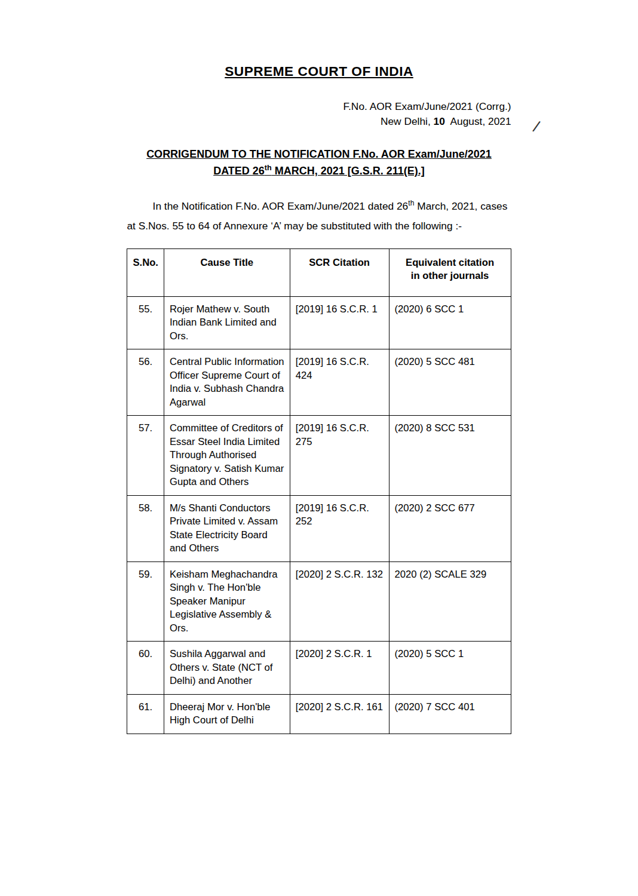/
SUPREME COURT OF INDIA
F.No. AOR Exam/June/2021 (Corrg.)
New Delhi, 10 August, 2021
CORRIGENDUM TO THE NOTIFICATION F.No. AOR Exam/June/2021
DATED 26th MARCH, 2021 [G.S.R. 211(E).]
In the Notification F.No. AOR Exam/June/2021 dated 26th March, 2021, cases at S.Nos. 55 to 64 of Annexure ‘A’ may be substituted with the following :-
| S.No. | Cause Title | SCR Citation | Equivalent citation in other journals |
| --- | --- | --- | --- |
| 55. | Rojer Mathew v. South Indian Bank Limited and Ors. | [2019] 16 S.C.R. 1 | (2020) 6 SCC 1 |
| 56. | Central Public Information Officer Supreme Court of India v. Subhash Chandra Agarwal | [2019] 16 S.C.R. 424 | (2020) 5 SCC 481 |
| 57. | Committee of Creditors of Essar Steel India Limited Through Authorised Signatory v. Satish Kumar Gupta and Others | [2019] 16 S.C.R. 275 | (2020) 8 SCC 531 |
| 58. | M/s Shanti Conductors Private Limited v. Assam State Electricity Board and Others | [2019] 16 S.C.R. 252 | (2020) 2 SCC 677 |
| 59. | Keisham Meghachandra Singh v. The Hon'ble Speaker Manipur Legislative Assembly & Ors. | [2020] 2 S.C.R. 132 | 2020 (2) SCALE 329 |
| 60. | Sushila Aggarwal and Others v. State (NCT of Delhi) and Another | [2020] 2 S.C.R. 1 | (2020) 5 SCC 1 |
| 61. | Dheeraj Mor v. Hon'ble High Court of Delhi | [2020] 2 S.C.R. 161 | (2020) 7 SCC 401 |